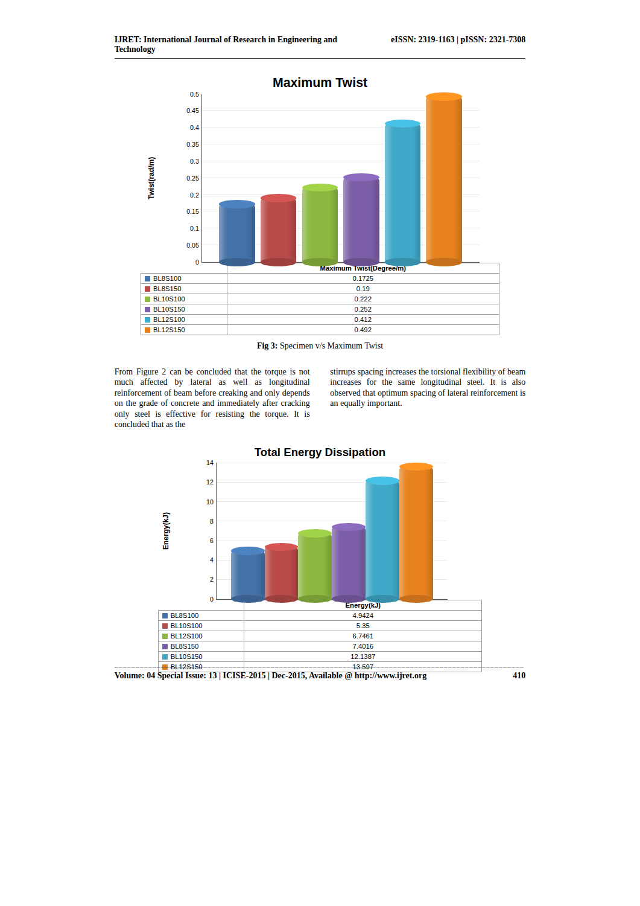IJRET: International Journal of Research in Engineering and Technology
eISSN: 2319-1163 | pISSN: 2321-7308
Maximum Twist
Twist(rad/m)
0.5 0.45 0.4 0.35 0.3 0.25 0.2 0.15 0.1 0.05 0
| | Maximum Twist(Degree/m) |
| --- | --- |
| BL8S100 | 0.1725 |
| BL8S150 | 0.19 |
| BL10S100 | 0.222 |
| BL10S150 | 0.252 |
| BL12S100 | 0.412 |
| BL12S150 | 0.492 |
Fig 3: Specimen v/s Maximum Twist
From Figure 2 can be concluded that the torque is not much affected by lateral as well as longitudinal reinforcement of beam before creaking and only depends on the grade of concrete and immediately after cracking only steel is effective for resisting the torque. It is concluded that as the
stirrups spacing increases the torsional flexibility of beam increases for the same longitudinal steel. It is also observed that optimum spacing of lateral reinforcement is an equally important.
Total Energy Dissipation
Energy(kJ)
14 12 10 8 6 4 2 0
| | Energy(kJ) |
| --- | --- |
| BL8S100 | 4.9424 |
| BL10S100 | 5.35 |
| BL12S100 | 6.7461 |
| BL8S150 | 7.4016 |
| BL10S150 | 12.1387 |
| BL12S150 | 13.597 |
_________________________________________________________________________________________________
Volume: 04 Special Issue: 13 | ICISE-2015 | Dec-2015, Available @ http://www.ijret.org 410